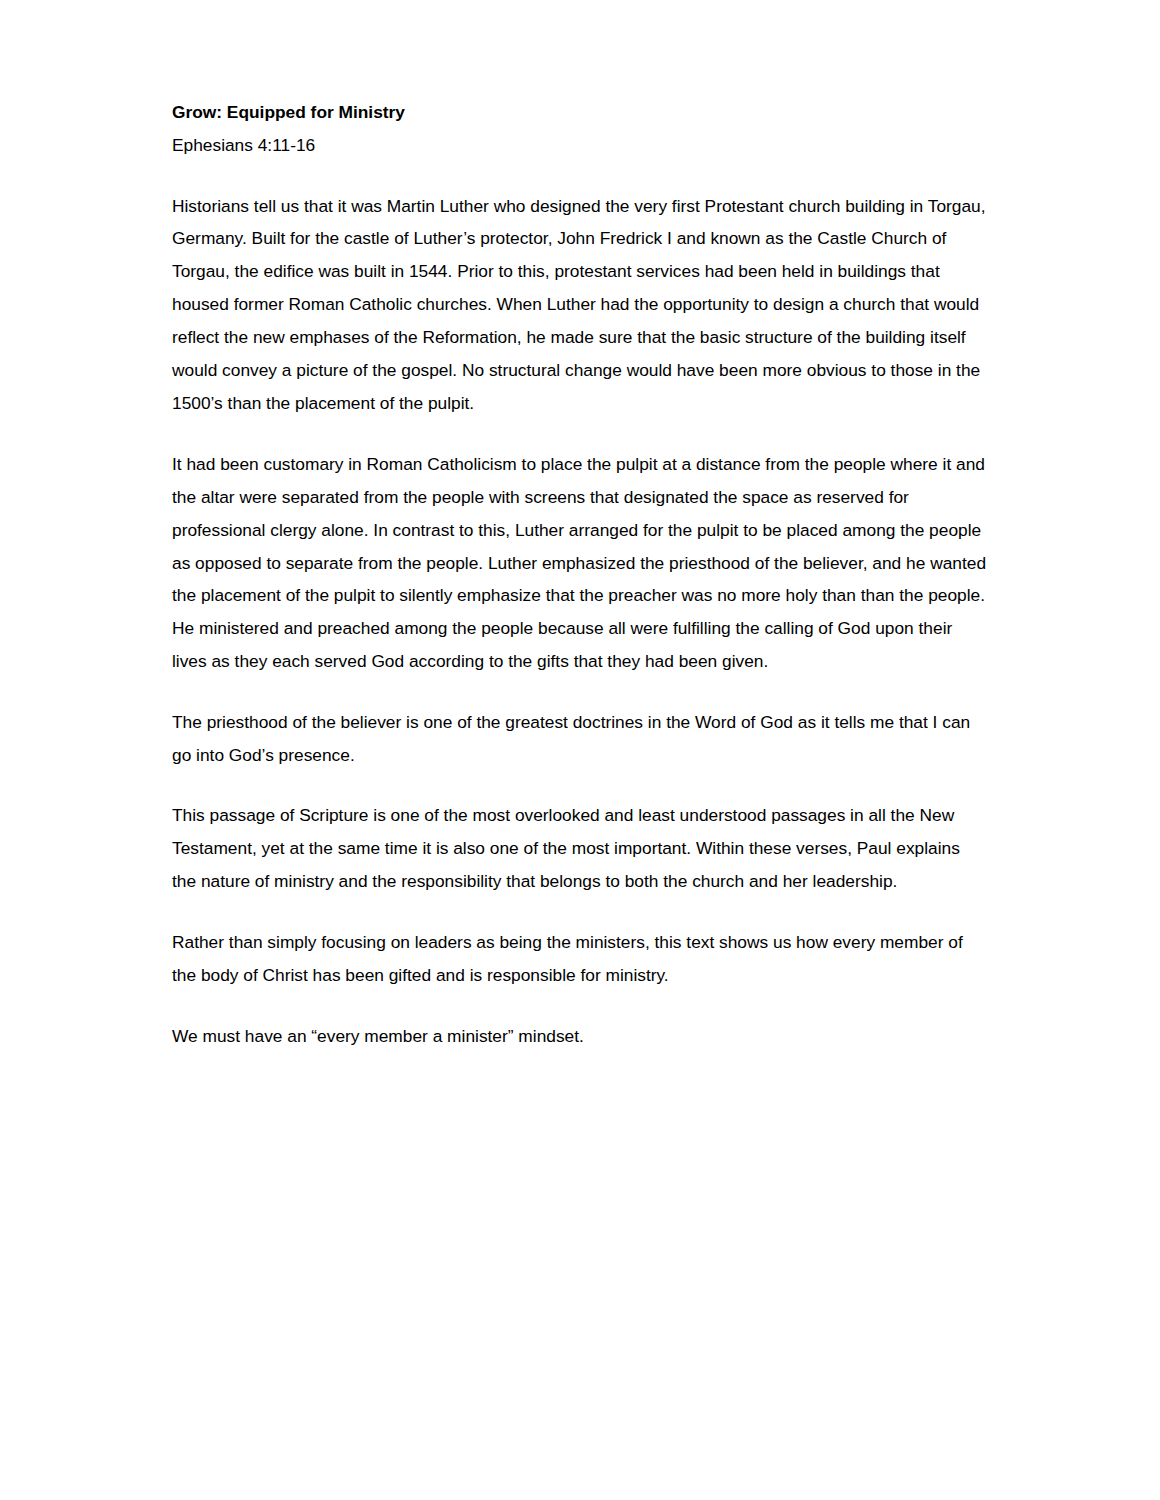Grow: Equipped for Ministry
Ephesians 4:11-16
Historians tell us that it was Martin Luther who designed the very first Protestant church building in Torgau, Germany. Built for the castle of Luther’s protector, John Fredrick I and known as the Castle Church of Torgau, the edifice was built in 1544. Prior to this, protestant services had been held in buildings that housed former Roman Catholic churches. When Luther had the opportunity to design a church that would reflect the new emphases of the Reformation, he made sure that the basic structure of the building itself would convey a picture of the gospel. No structural change would have been more obvious to those in the 1500’s than the placement of the pulpit.
It had been customary in Roman Catholicism to place the pulpit at a distance from the people where it and the altar were separated from the people with screens that designated the space as reserved for professional clergy alone. In contrast to this, Luther arranged for the pulpit to be placed among the people as opposed to separate from the people. Luther emphasized the priesthood of the believer, and he wanted the placement of the pulpit to silently emphasize that the preacher was no more holy than than the people. He ministered and preached among the people because all were fulfilling the calling of God upon their lives as they each served God according to the gifts that they had been given.
The priesthood of the believer is one of the greatest doctrines in the Word of God as it tells me that I can go into God’s presence.
This passage of Scripture is one of the most overlooked and least understood passages in all the New Testament, yet at the same time it is also one of the most important. Within these verses, Paul explains the nature of ministry and the responsibility that belongs to both the church and her leadership.
Rather than simply focusing on leaders as being the ministers, this text shows us how every member of the body of Christ has been gifted and is responsible for ministry.
We must have an “every member a minister” mindset.